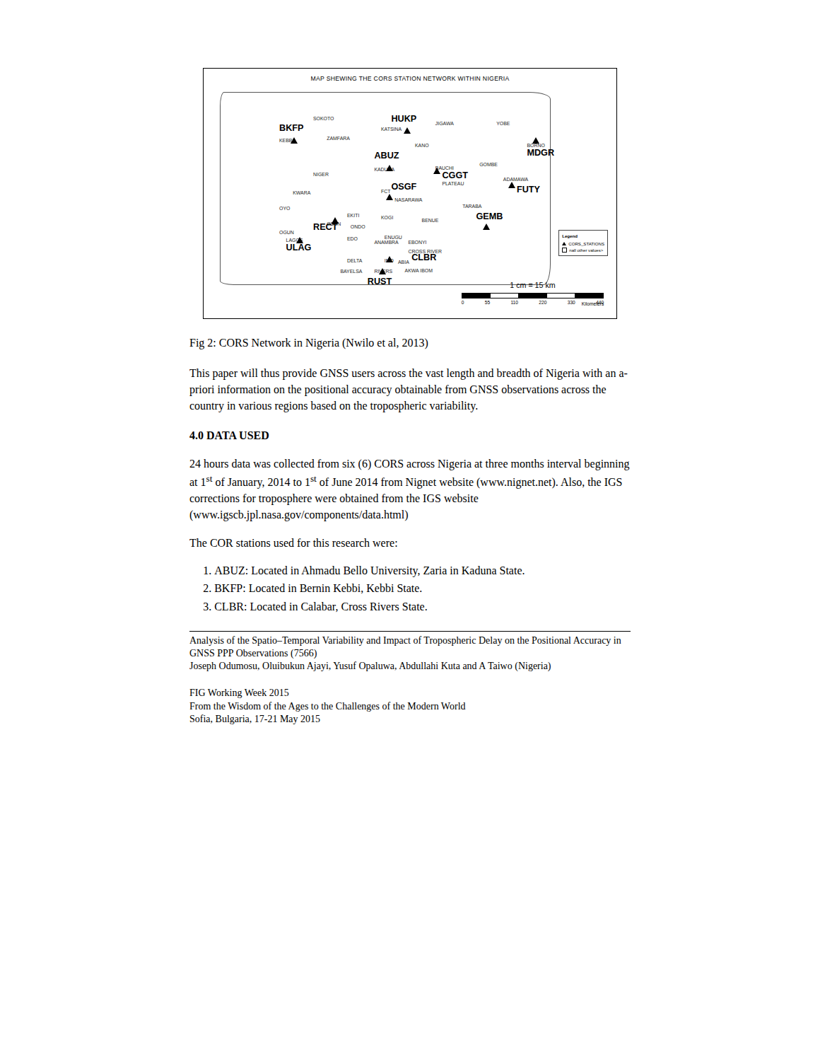MAP SHEWING THE CORS STATION NETWORK WITHIN NIGERIA
SOKOTO KATSINA JIGAWA YOBE KEBBI ZAMFARA KANO BORNO KADUNA BAUCHI GOMBE NIGER PLATEAU ADAMAWA KWARA FCT NASARAWA TARABA OYO EKITI KOGI BENUE OSUN ONDO OGUN LAGOS EDO ENUGU ANAMBRA EBONYI CROSS RIVER DELTA IMO ABIA BAYELSA RIVERS AKWA IBOM HUKP BKFP ABUZ MDGR CGGT OSGF FUTY GEMB RECT ULAG CLBR RUST
Legend
CORS_STATIONS
nall other values>
1 cm = 15 km
055110220330440
Kilometers
Fig 2: CORS Network in Nigeria (Nwilo et al, 2013)
This paper will thus provide GNSS users across the vast length and breadth of Nigeria with an a-priori information on the positional accuracy obtainable from GNSS observations across the country in various regions based on the tropospheric variability.
4.0 DATA USED
24 hours data was collected from six (6) CORS across Nigeria at three months interval beginning at 1st of January, 2014 to 1st of June 2014 from Nignet website (www.nignet.net). Also, the IGS corrections for troposphere were obtained from the IGS website (www.igscb.jpl.nasa.gov/components/data.html)
The COR stations used for this research were:
ABUZ: Located in Ahmadu Bello University, Zaria in Kaduna State.
BKFP: Located in Bernin Kebbi, Kebbi State.
CLBR: Located in Calabar, Cross Rivers State.
Analysis of the Spatio–Temporal Variability and Impact of Tropospheric Delay on the Positional Accuracy in GNSS PPP Observations (7566)
Joseph Odumosu, Oluibukun Ajayi, Yusuf Opaluwa, Abdullahi Kuta and A Taiwo (Nigeria)
FIG Working Week 2015
From the Wisdom of the Ages to the Challenges of the Modern World
Sofia, Bulgaria, 17-21 May 2015